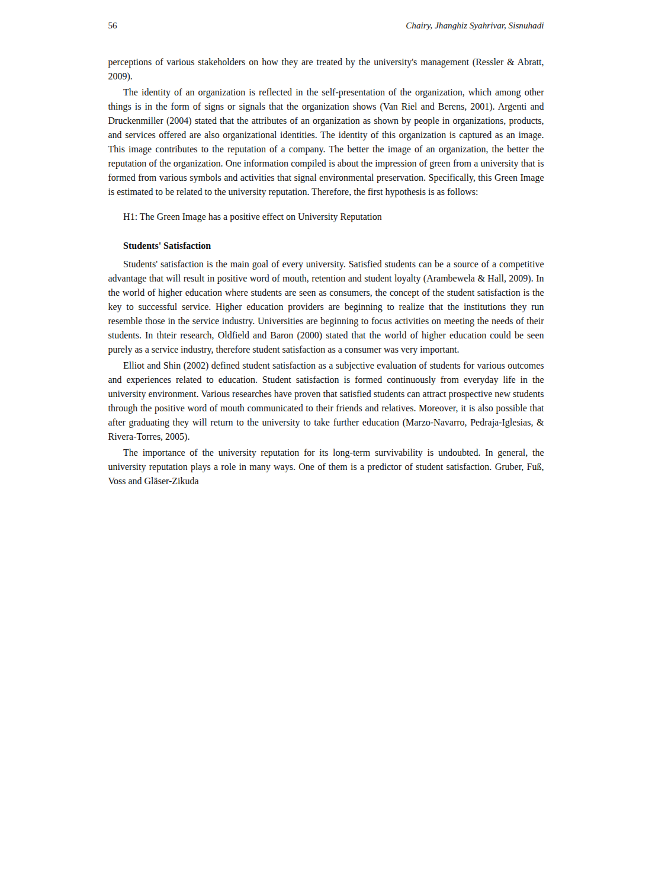56 Chairy, Jhanghiz Syahrivar, Sisnuhadi
perceptions of various stakeholders on how they are treated by the university's management (Ressler & Abratt, 2009).
The identity of an organization is reflected in the self-presentation of the organization, which among other things is in the form of signs or signals that the organization shows (Van Riel and Berens, 2001). Argenti and Druckenmiller (2004) stated that the attributes of an organization as shown by people in organizations, products, and services offered are also organizational identities. The identity of this organization is captured as an image. This image contributes to the reputation of a company. The better the image of an organization, the better the reputation of the organization. One information compiled is about the impression of green from a university that is formed from various symbols and activities that signal environmental preservation. Specifically, this Green Image is estimated to be related to the university reputation. Therefore, the first hypothesis is as follows:
H1: The Green Image has a positive effect on University Reputation
Students' Satisfaction
Students' satisfaction is the main goal of every university. Satisfied students can be a source of a competitive advantage that will result in positive word of mouth, retention and student loyalty (Arambewela & Hall, 2009). In the world of higher education where students are seen as consumers, the concept of the student satisfaction is the key to successful service. Higher education providers are beginning to realize that the institutions they run resemble those in the service industry. Universities are beginning to focus activities on meeting the needs of their students. In thteir research, Oldfield and Baron (2000) stated that the world of higher education could be seen purely as a service industry, therefore student satisfaction as a consumer was very important.
Elliot and Shin (2002) defined student satisfaction as a subjective evaluation of students for various outcomes and experiences related to education. Student satisfaction is formed continuously from everyday life in the university environment. Various researches have proven that satisfied students can attract prospective new students through the positive word of mouth communicated to their friends and relatives. Moreover, it is also possible that after graduating they will return to the university to take further education (Marzo-Navarro, Pedraja-Iglesias, & Rivera-Torres, 2005).
The importance of the university reputation for its long-term survivability is undoubted. In general, the university reputation plays a role in many ways. One of them is a predictor of student satisfaction. Gruber, Fuß, Voss and Gläser-Zikuda